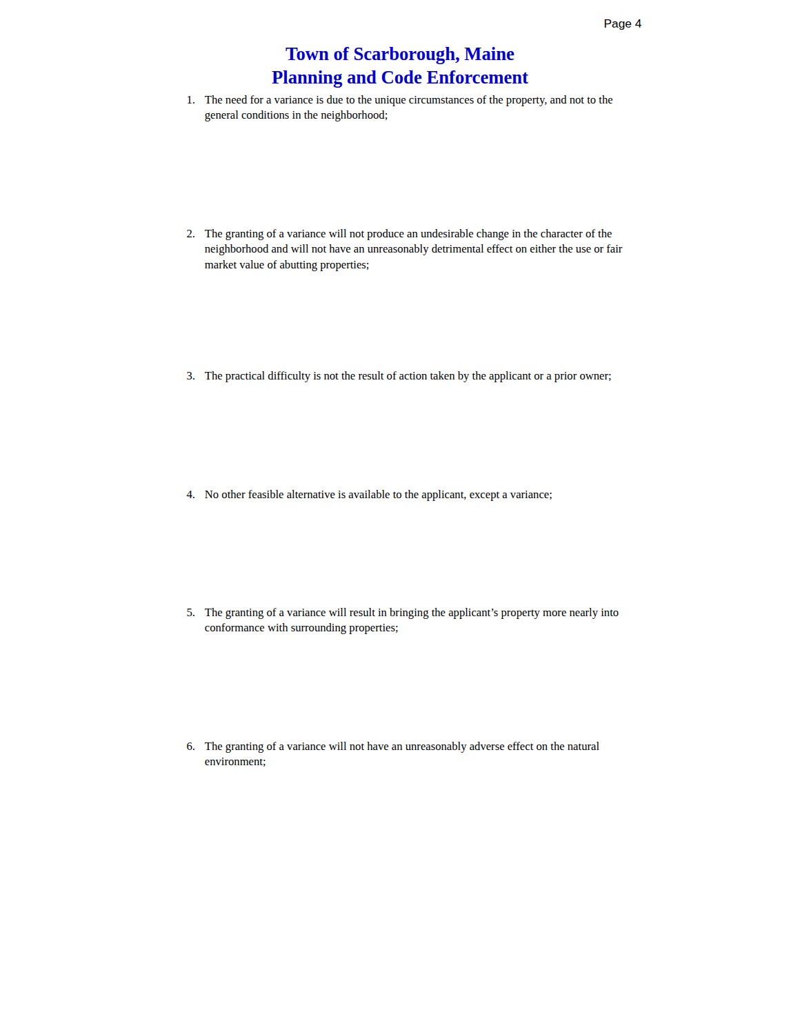Page 4
Town of Scarborough, Maine Planning and Code Enforcement
The need for a variance is due to the unique circumstances of the property, and not to the general conditions in the neighborhood;
The granting of a variance will not produce an undesirable change in the character of the neighborhood and will not have an unreasonably detrimental effect on either the use or fair market value of abutting properties;
The practical difficulty is not the result of action taken by the applicant or a prior owner;
No other feasible alternative is available to the applicant, except a variance;
The granting of a variance will result in bringing the applicant’s property more nearly into conformance with surrounding properties;
The granting of a variance will not have an unreasonably adverse effect on the natural environment;